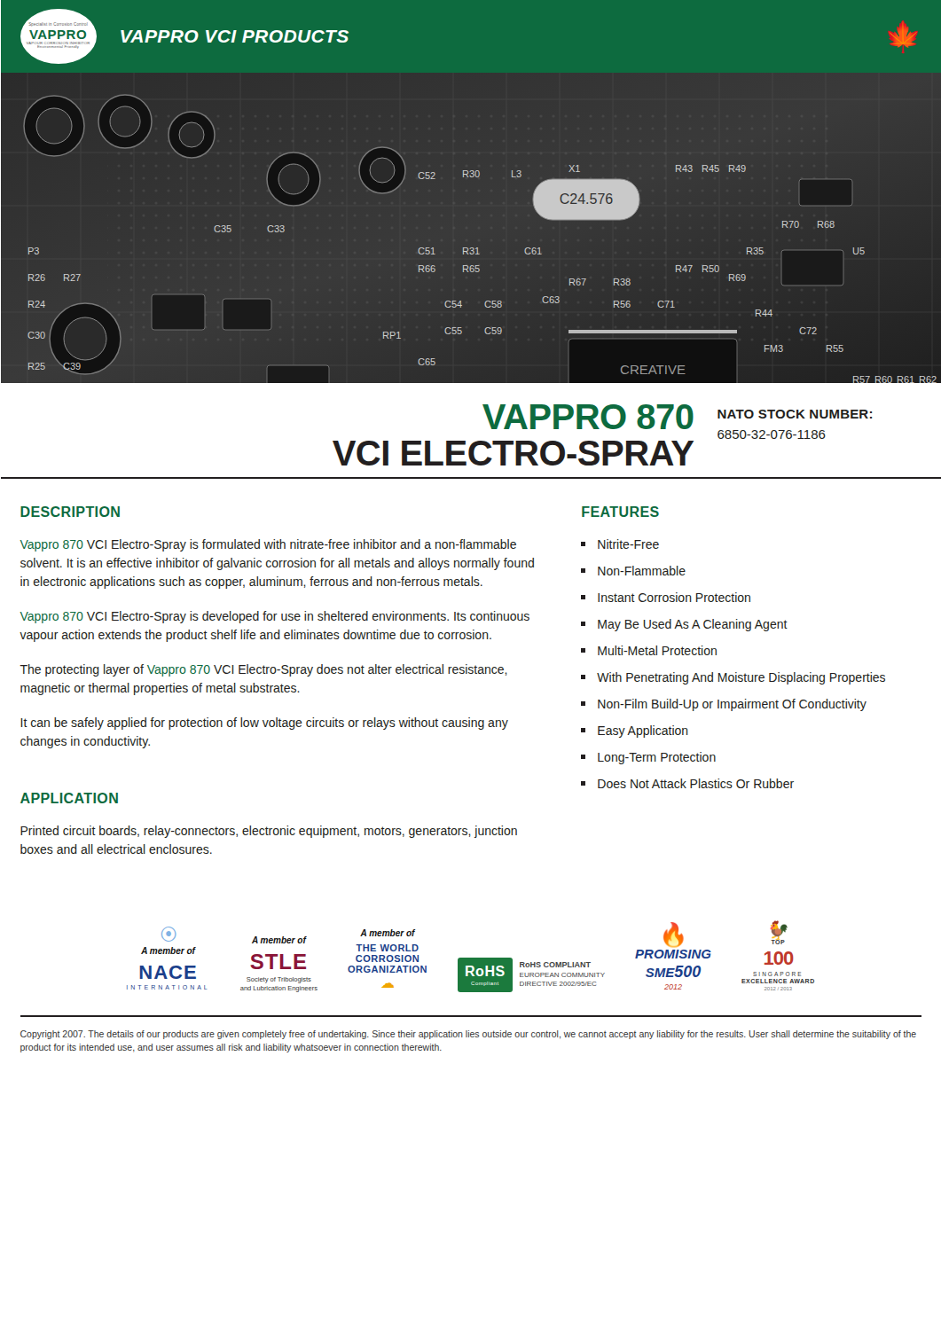Specialist in Corrosion Control VAPPRO VAPOUR CORROSION INHIBITOR Environmental Friendly
VAPPRO VCI PRODUCTS
🍁
C24.576 CREATIVE CT2518-DBQ C52 R30 L3 X1 R43 R45 R49 R70 R68 R35 U5 C51 R31 R66 R65 C61 R67 R38 R47 R50 R69 C54 C58 C63 C55 C59 R56 C71 R44 C72 R55 FM3 C75 C78 R57 R60 R61 R62 R26 R27 R24 C30 R25 C39 R10 C28 P2 P3 C35 C33 RP1 C65
VAPPRO 870
VCI ELECTRO-SPRAY
NATO STOCK NUMBER:
6850-32-076-1186
DESCRIPTION
Vappro 870 VCI Electro-Spray is formulated with nitrate-free inhibitor and a non-flammable solvent. It is an effective inhibitor of galvanic corrosion for all metals and alloys normally found in electronic applications such as copper, aluminum, ferrous and non-ferrous metals.
Vappro 870 VCI Electro-Spray is developed for use in sheltered environments. Its continuous vapour action extends the product shelf life and eliminates downtime due to corrosion.
The protecting layer of Vappro 870 VCI Electro-Spray does not alter electrical resistance, magnetic or thermal properties of metal substrates.
It can be safely applied for protection of low voltage circuits or relays without causing any changes in conductivity.
APPLICATION
Printed circuit boards, relay-connectors, electronic equipment, motors, generators, junction boxes and all electrical enclosures.
FEATURES
Nitrite-Free
Non-Flammable
Instant Corrosion Protection
May Be Used As A Cleaning Agent
Multi-Metal Protection
With Penetrating And Moisture Displacing Properties
Non-Film Build-Up or Impairment Of Conductivity
Easy Application
Long-Term Protection
Does Not Attack Plastics Or Rubber
⦿
A member of
NACE
INTERNATIONAL
A member of
STLE
Society of Tribologists
and Lubrication Engineers
A member of
THE WORLD
CORROSION
ORGANIZATION
☁
RoHS
Compliant
RoHS COMPLIANT
EUROPEAN COMMUNITY
DIRECTIVE 2002/95/EC
🔥
PROMISING
SME500
2012
🐓
TOP
100
SINGAPORE
EXCELLENCE AWARD
2012 / 2013
Copyright 2007. The details of our products are given completely free of undertaking. Since their application lies outside our control, we cannot accept any liability for the results. User shall determine the suitability of the product for its intended use, and user assumes all risk and liability whatsoever in connection therewith.